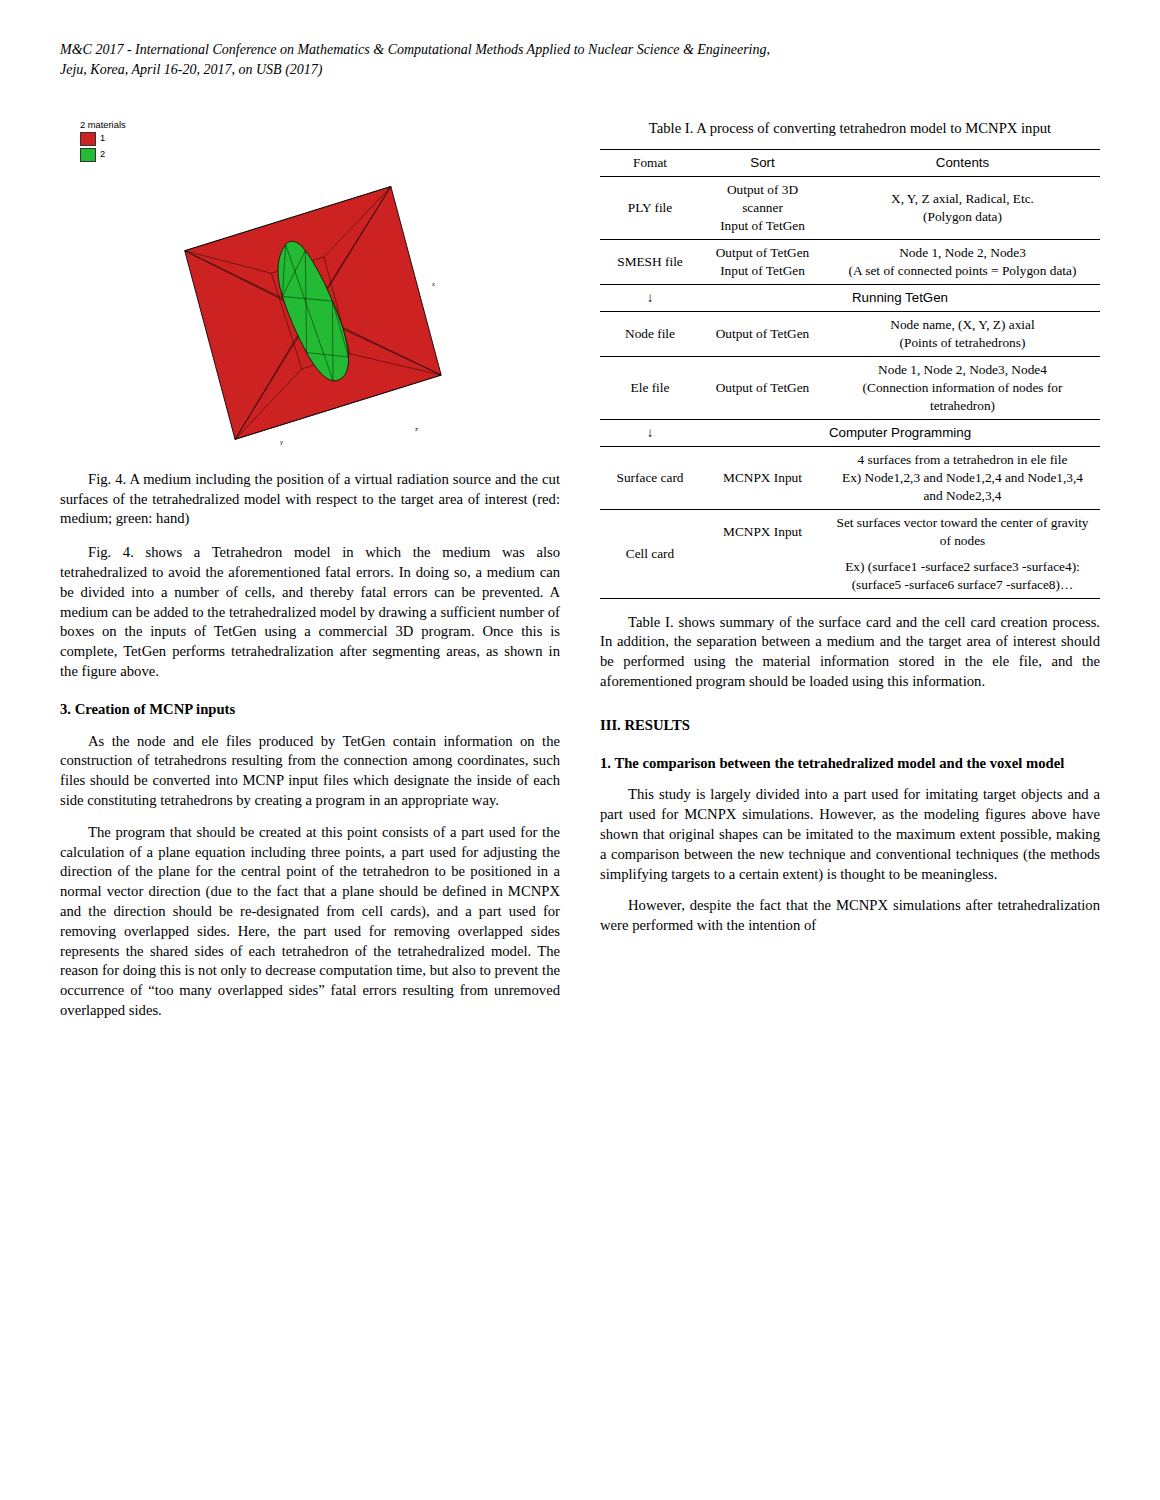M&C 2017 - International Conference on Mathematics & Computational Methods Applied to Nuclear Science & Engineering,
Jeju, Korea, April 16-20, 2017, on USB (2017)
2 materials
1
2
x y z
Fig. 4. A medium including the position of a virtual radiation source and the cut surfaces of the tetrahedralized model with respect to the target area of interest (red: medium; green: hand)
Fig. 4. shows a Tetrahedron model in which the medium was also tetrahedralized to avoid the aforementioned fatal errors. In doing so, a medium can be divided into a number of cells, and thereby fatal errors can be prevented. A medium can be added to the tetrahedralized model by drawing a sufficient number of boxes on the inputs of TetGen using a commercial 3D program. Once this is complete, TetGen performs tetrahedralization after segmenting areas, as shown in the figure above.
3. Creation of MCNP inputs
As the node and ele files produced by TetGen contain information on the construction of tetrahedrons resulting from the connection among coordinates, such files should be converted into MCNP input files which designate the inside of each side constituting tetrahedrons by creating a program in an appropriate way.
The program that should be created at this point consists of a part used for the calculation of a plane equation including three points, a part used for adjusting the direction of the plane for the central point of the tetrahedron to be positioned in a normal vector direction (due to the fact that a plane should be defined in MCNPX and the direction should be re-designated from cell cards), and a part used for removing overlapped sides. Here, the part used for removing overlapped sides represents the shared sides of each tetrahedron of the tetrahedralized model. The reason for doing this is not only to decrease computation time, but also to prevent the occurrence of “too many overlapped sides” fatal errors resulting from unremoved overlapped sides.
Table I. A process of converting tetrahedron model to MCNPX input
| Fomat | Sort | Contents |
| PLY file | Output of 3D scanner Input of TetGen | X, Y, Z axial, Radical, Etc. (Polygon data) |
| SMESH file | Output of TetGen Input of TetGen | Node 1, Node 2, Node3 (A set of connected points = Polygon data) |
| ↓ | Running TetGen |
| Node file | Output of TetGen | Node name, (X, Y, Z) axial (Points of tetrahedrons) |
| Ele file | Output of TetGen | Node 1, Node 2, Node3, Node4 (Connection information of nodes for tetrahedron) |
| ↓ | Computer Programming |
| Surface card | MCNPX Input | 4 surfaces from a tetrahedron in ele file Ex) Node1,2,3 and Node1,2,4 and Node1,3,4 and Node2,3,4 |
| Cell card | MCNPX Input | Set surfaces vector toward the center of gravity of nodes |
| | Ex) (surface1 -surface2 surface3 -surface4): (surface5 -surface6 surface7 -surface8)… |
Table I. shows summary of the surface card and the cell card creation process. In addition, the separation between a medium and the target area of interest should be performed using the material information stored in the ele file, and the aforementioned program should be loaded using this information.
III. RESULTS
1. The comparison between the tetrahedralized model and the voxel model
This study is largely divided into a part used for imitating target objects and a part used for MCNPX simulations. However, as the modeling figures above have shown that original shapes can be imitated to the maximum extent possible, making a comparison between the new technique and conventional techniques (the methods simplifying targets to a certain extent) is thought to be meaningless.
However, despite the fact that the MCNPX simulations after tetrahedralization were performed with the intention of